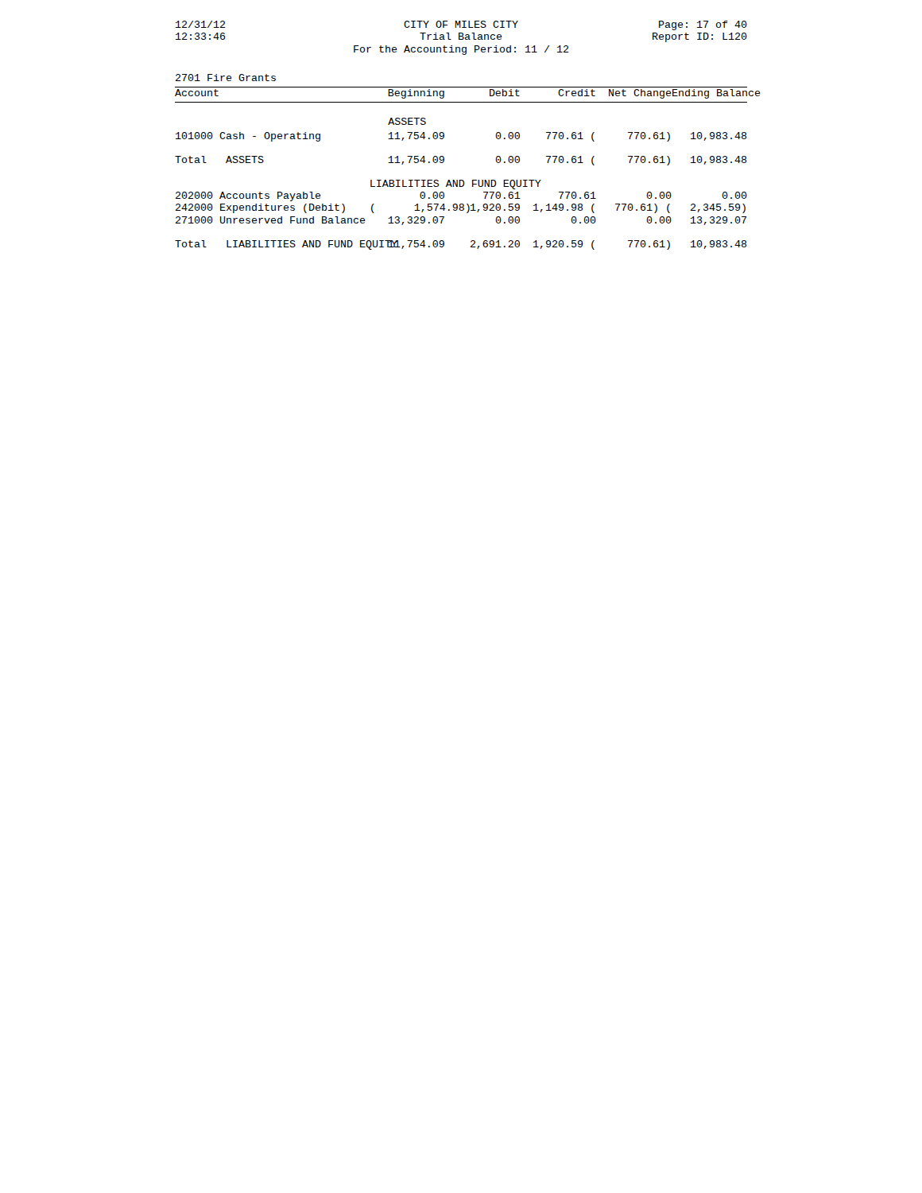12/31/12 12:33:46
CITY OF MILES CITY Trial Balance For the Accounting Period: 11 / 12
Page: 17 of 40 Report ID: L120
2701 Fire Grants
| Account | Beginning | Debit | Credit | Net Change | Ending Balance |
| --- | --- | --- | --- | --- | --- |
| | ASSETS | | | | |
| 101000 Cash - Operating | 11,754.09 | 0.00 | 770.61 ( | 770.61) | 10,983.48 |
| Total ASSETS | 11,754.09 | 0.00 | 770.61 ( | 770.61) | 10,983.48 |
| | LIABILITIES AND FUND EQUITY | | | |
| 202000 Accounts Payable | 0.00 | 770.61 | 770.61 | 0.00 | 0.00 |
| 242000 Expenditures (Debit) | ( 1,574.98) | 1,920.59 | 1,149.98 ( | 770.61) ( | 2,345.59) |
| 271000 Unreserved Fund Balance | 13,329.07 | 0.00 | 0.00 | 0.00 | 13,329.07 |
| Total LIABILITIES AND FUND EQUITY | 11,754.09 | 2,691.20 | 1,920.59 ( | 770.61) | 10,983.48 |